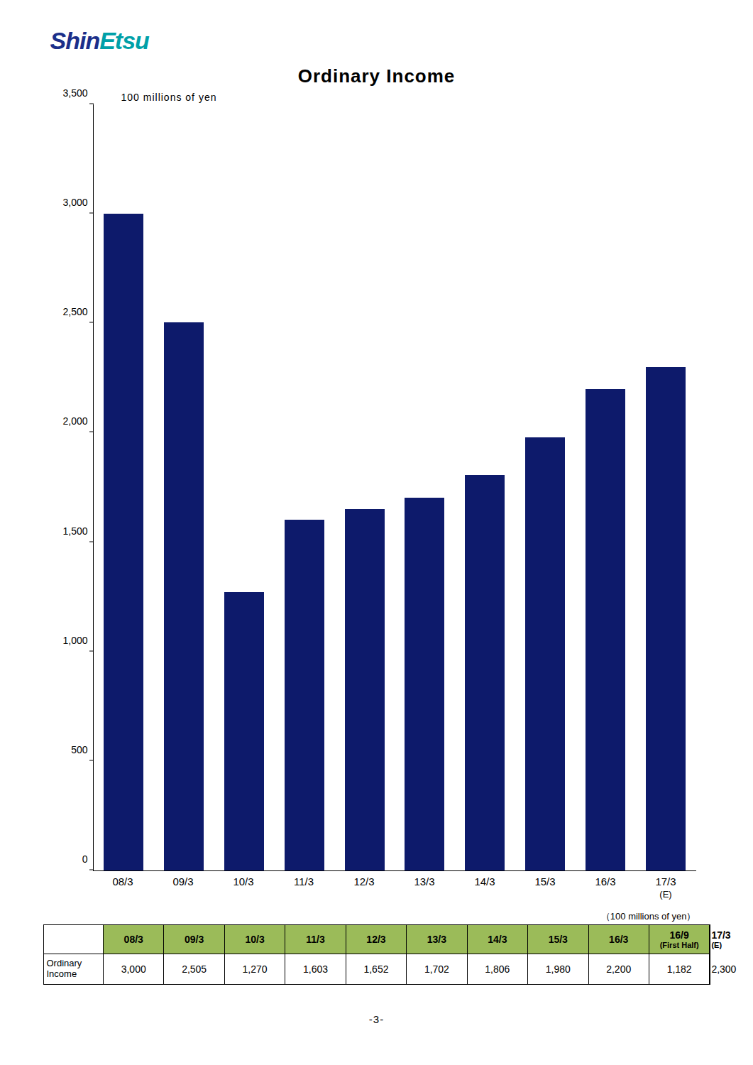Shin Etsu
Ordinary Income
100 millions of yen
0
500
1,000
1,500
2,000
2,500
3,000
3,500
08/3
09/3
10/3
11/3
12/3
13/3
14/3
15/3
16/3
17/3
(E)
（100 millions of yen）
| | 08/3 | 09/3 | 10/3 | 11/3 | 12/3 | 13/3 | 14/3 | 15/3 | 16/3 | 16/9 (First Half) | 17/3 (E) |
| --- | --- | --- | --- | --- | --- | --- | --- | --- | --- | --- | --- |
| Ordinary Income | 3,000 | 2,505 | 1,270 | 1,603 | 1,652 | 1,702 | 1,806 | 1,980 | 2,200 | 1,182 | 2,300 |
-3-